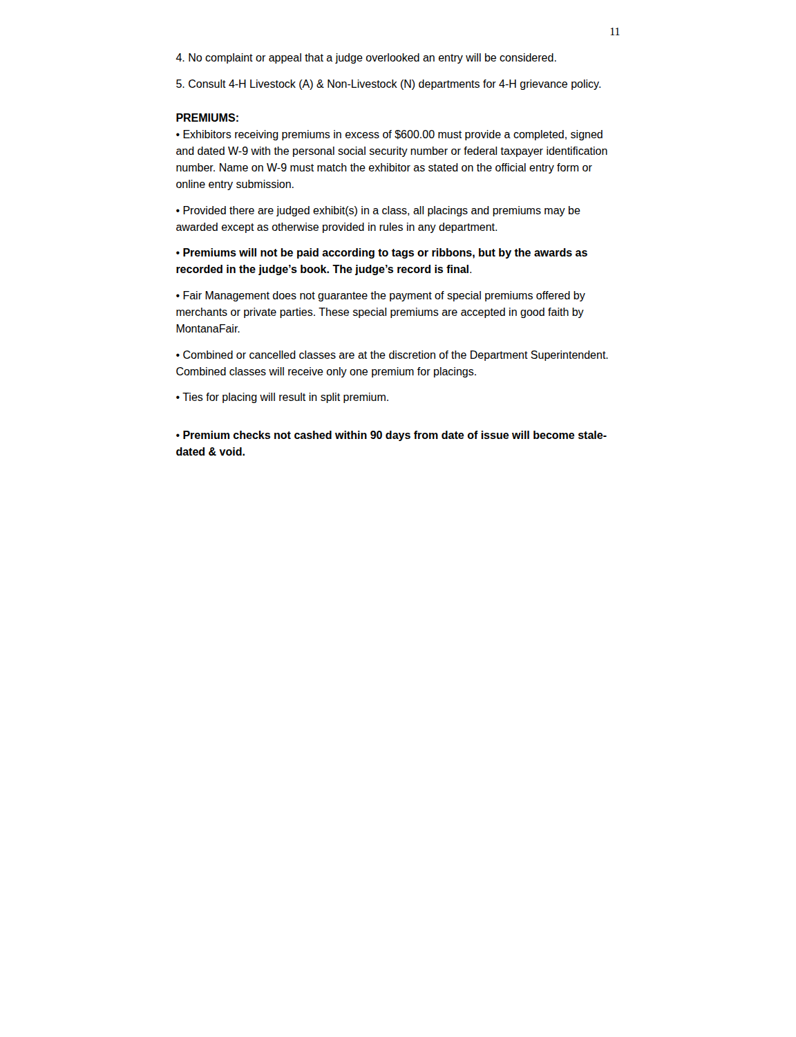11
4. No complaint or appeal that a judge overlooked an entry will be considered.
5. Consult 4-H Livestock (A) & Non-Livestock (N) departments for 4-H grievance policy.
PREMIUMS:
• Exhibitors receiving premiums in excess of $600.00 must provide a completed, signed and dated W-9 with the personal social security number or federal taxpayer identification number. Name on W-9 must match the exhibitor as stated on the official entry form or online entry submission.
• Provided there are judged exhibit(s) in a class, all placings and premiums may be awarded except as otherwise provided in rules in any department.
• Premiums will not be paid according to tags or ribbons, but by the awards as recorded in the judge’s book. The judge’s record is final.
• Fair Management does not guarantee the payment of special premiums offered by merchants or private parties. These special premiums are accepted in good faith by MontanaFair.
• Combined or cancelled classes are at the discretion of the Department Superintendent. Combined classes will receive only one premium for placings.
• Ties for placing will result in split premium.
• Premium checks not cashed within 90 days from date of issue will become stale-dated & void.